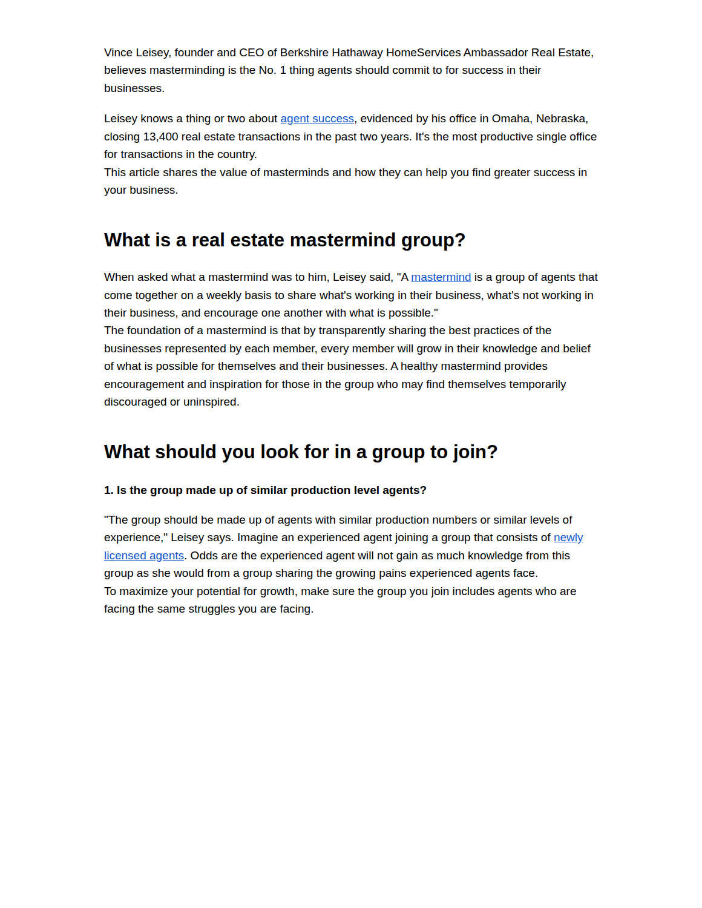Vince Leisey, founder and CEO of Berkshire Hathaway HomeServices Ambassador Real Estate, believes masterminding is the No. 1 thing agents should commit to for success in their businesses.
Leisey knows a thing or two about agent success, evidenced by his office in Omaha, Nebraska, closing 13,400 real estate transactions in the past two years. It's the most productive single office for transactions in the country.
This article shares the value of masterminds and how they can help you find greater success in your business.
What is a real estate mastermind group?
When asked what a mastermind was to him, Leisey said, "A mastermind is a group of agents that come together on a weekly basis to share what's working in their business, what's not working in their business, and encourage one another with what is possible."
The foundation of a mastermind is that by transparently sharing the best practices of the businesses represented by each member, every member will grow in their knowledge and belief of what is possible for themselves and their businesses. A healthy mastermind provides encouragement and inspiration for those in the group who may find themselves temporarily discouraged or uninspired.
What should you look for in a group to join?
1. Is the group made up of similar production level agents?
"The group should be made up of agents with similar production numbers or similar levels of experience," Leisey says. Imagine an experienced agent joining a group that consists of newly licensed agents. Odds are the experienced agent will not gain as much knowledge from this group as she would from a group sharing the growing pains experienced agents face.
To maximize your potential for growth, make sure the group you join includes agents who are facing the same struggles you are facing.